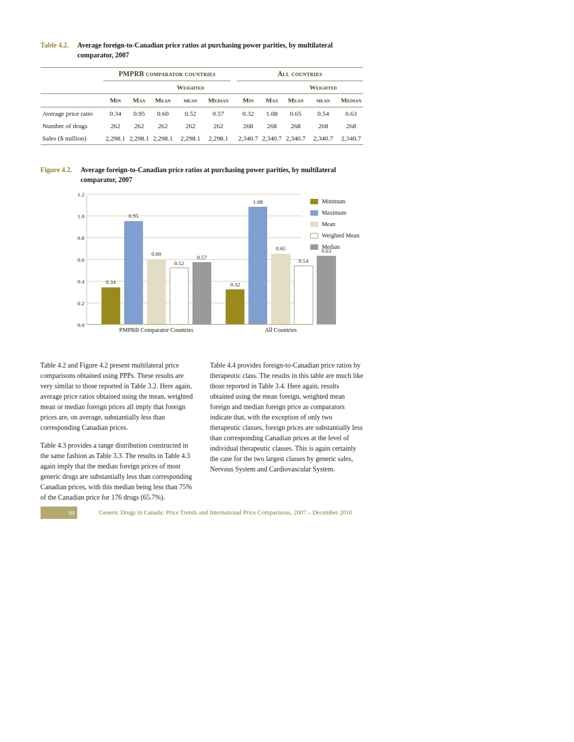Table 4.2. Average foreign-to-Canadian price ratios at purchasing power parities, by multilateral comparator, 2007
| | PMPRB comparator countries | | All countries |
| | | | | Weighted | | | | | | Weighted | |
| | Min | Max | Mean | mean | Median | | Min | Max | Mean | mean | Median |
| Average price ratio | 0.34 | 0.95 | 0.60 | 0.52 | 0.57 | | 0.32 | 1.08 | 0.65 | 0.54 | 0.63 |
| Number of drugs | 262 | 262 | 262 | 262 | 262 | | 268 | 268 | 268 | 268 | 268 |
| Sales ($ million) | 2,298.1 | 2,298.1 | 2,298.1 | 2,298.1 | 2,298.1 | | 2,340.7 | 2,340.7 | 2,340.7 | 2,340.7 | 2,340.7 |
Figure 4.2. Average foreign-to-Canadian price ratios at purchasing power parities, by multilateral comparator, 2007
1.2
1.0
0.8
0.6
0.4
0.2
0.0
0.34
0.95
0.60
0.52
0.57
PMPRB Comparator Countries
0.32
1.08
0.65
0.54
0.63
All Countries
Minimum
Maximum
Mean
Weighted Mean
Median
Table 4.2 and Figure 4.2 present multilateral price comparisons obtained using PPPs. These results are very similar to those reported in Table 3.2. Here again, average price ratios obtained using the mean, weighted mean or median foreign prices all imply that foreign prices are, on average, substantially less than corresponding Canadian prices.
Table 4.3 provides a range distribution constructed in the same fashion as Table 3.3. The results in Table 4.3 again imply that the median foreign prices of most generic drugs are substantially less than corresponding Canadian prices, with this median being less than 75% of the Canadian price for 176 drugs (65.7%).
Table 4.4 provides foreign-to-Canadian price ratios by therapeutic class. The results in this table are much like those reported in Table 3.4. Here again, results obtained using the mean foreign, weighted mean foreign and median foreign price as comparators indicate that, with the exception of only two therapeutic classes, foreign prices are substantially less than corresponding Canadian prices at the level of individual therapeutic classes. This is again certainly the case for the two largest classes by generic sales, Nervous System and Cardiovascular System.
10
Generic Drugs in Canada: Price Trends and International Price Comparisons, 2007 – December 2010